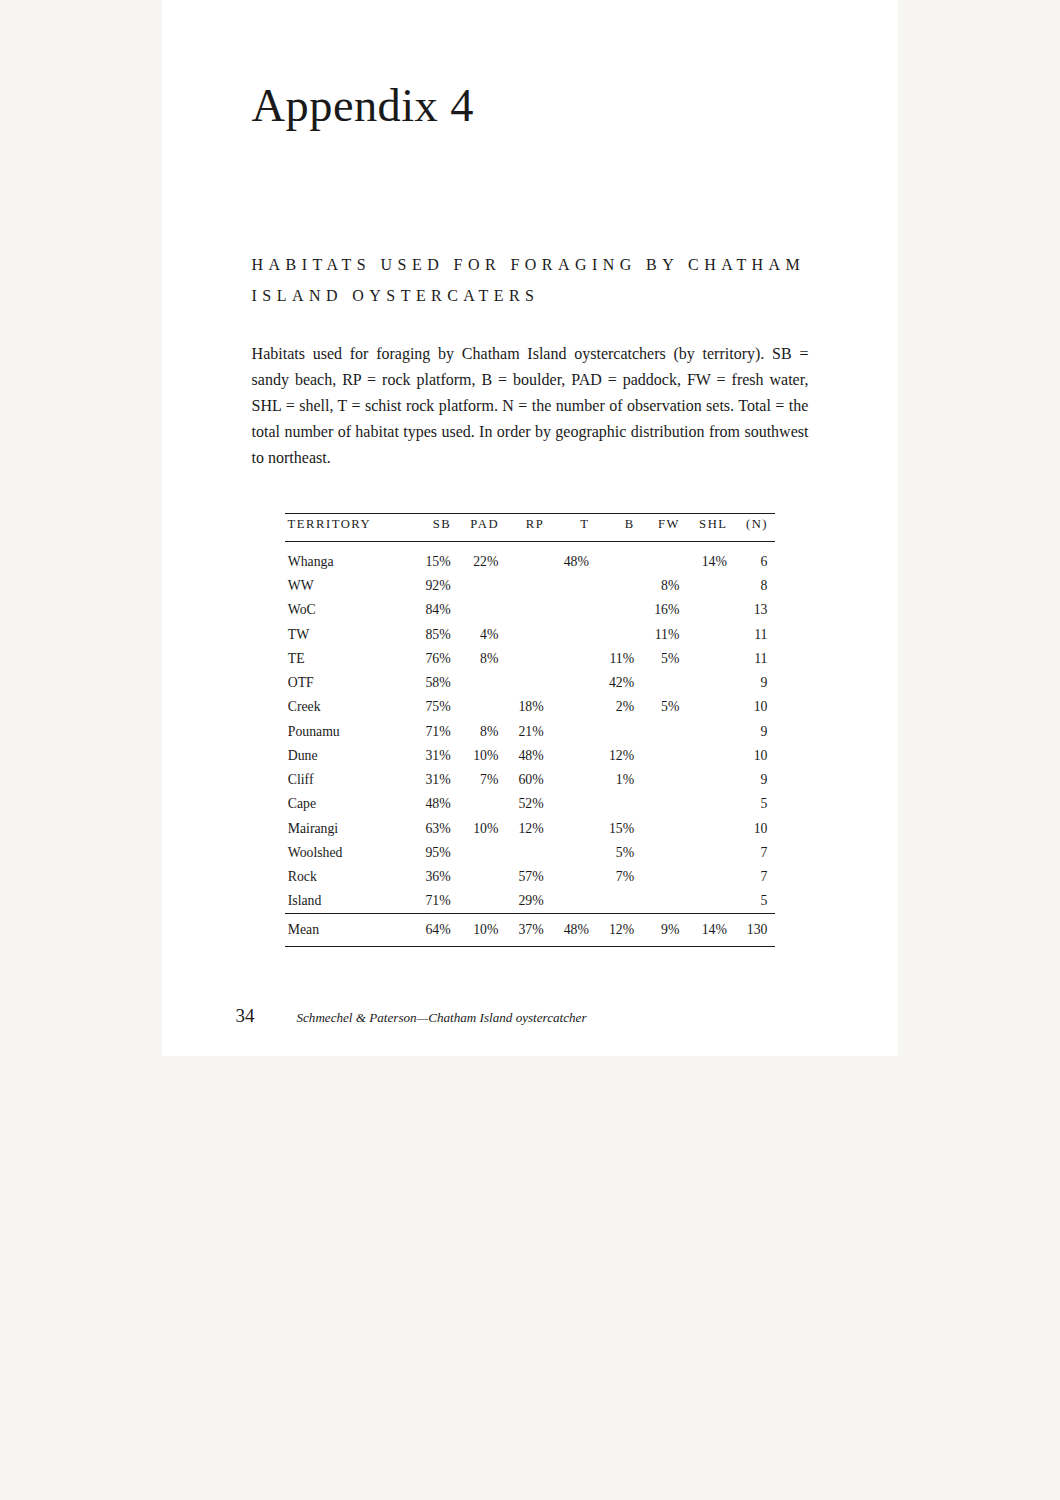Appendix 4
Habitats used for foraging by Chatham
Island oystercaters
Habitats used for foraging by Chatham Island oystercatchers (by territory). SB = sandy beach, RP = rock platform, B = boulder, PAD = paddock, FW = fresh water, SHL = shell, T = schist rock platform. N = the number of observation sets. Total = the total number of habitat types used. In order by geographic distribution from southwest to northeast.
Habitats used for foraging by Chatham Island oystercatchers, by territory
| Territory | SB | PAD | RP | T | B | FW | SHL | (N) |
| --- | --- | --- | --- | --- | --- | --- | --- | --- |
| Whanga | 15% | 22% | | 48% | | | 14% | 6 |
| WW | 92% | | | | | 8% | | 8 |
| WoC | 84% | | | | | 16% | | 13 |
| TW | 85% | 4% | | | | 11% | | 11 |
| TE | 76% | 8% | | | 11% | 5% | | 11 |
| OTF | 58% | | | | 42% | | | 9 |
| Creek | 75% | | 18% | | 2% | 5% | | 10 |
| Pounamu | 71% | 8% | 21% | | | | | 9 |
| Dune | 31% | 10% | 48% | | 12% | | | 10 |
| Cliff | 31% | 7% | 60% | | 1% | | | 9 |
| Cape | 48% | | 52% | | | | | 5 |
| Mairangi | 63% | 10% | 12% | | 15% | | | 10 |
| Woolshed | 95% | | | | 5% | | | 7 |
| Rock | 36% | | 57% | | 7% | | | 7 |
| Island | 71% | | 29% | | | | | 5 |
| Mean | 64% | 10% | 37% | 48% | 12% | 9% | 14% | 130 |
34 Schmechel & Paterson—Chatham Island oystercatcher